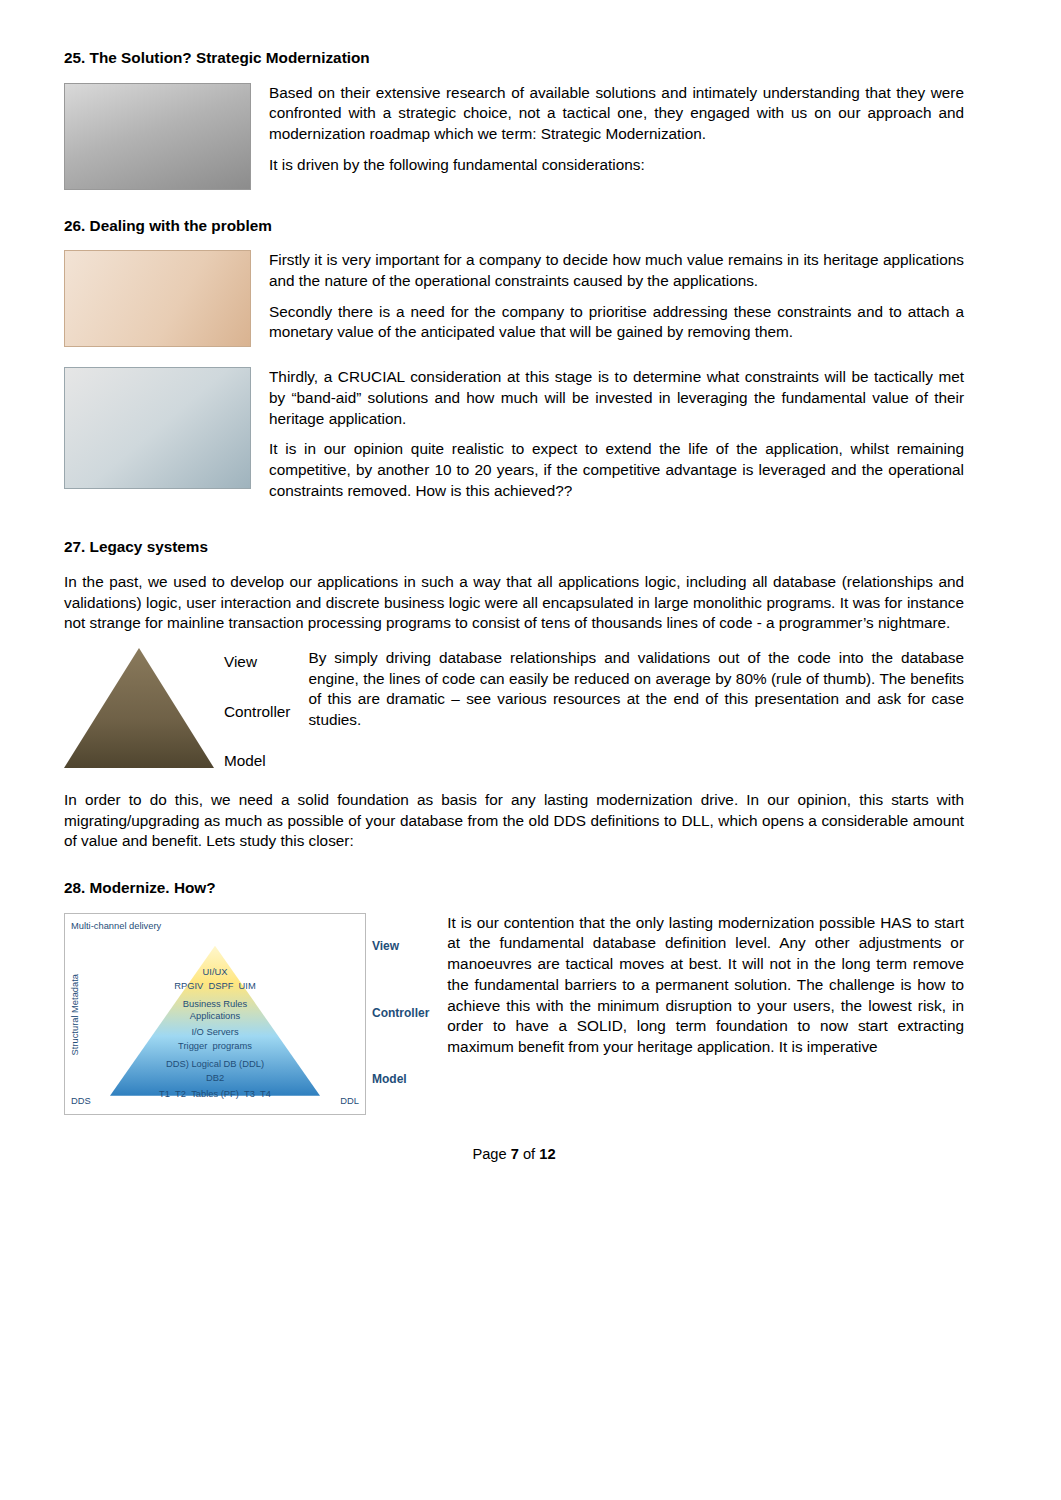25. The Solution? Strategic Modernization
Based on their extensive research of available solutions and intimately understanding that they were confronted with a strategic choice, not a tactical one, they engaged with us on our approach and modernization roadmap which we term: Strategic Modernization.
It is driven by the following fundamental considerations:
26. Dealing with the problem
Firstly it is very important for a company to decide how much value remains in its heritage applications and the nature of the operational constraints caused by the applications.
Secondly there is a need for the company to prioritise addressing these constraints and to attach a monetary value of the anticipated value that will be gained by removing them.
Thirdly, a CRUCIAL consideration at this stage is to determine what constraints will be tactically met by “band-aid” solutions and how much will be invested in leveraging the fundamental value of their heritage application.
It is in our opinion quite realistic to expect to extend the life of the application, whilst remaining competitive, by another 10 to 20 years, if the competitive advantage is leveraged and the operational constraints removed. How is this achieved??
27. Legacy systems
In the past, we used to develop our applications in such a way that all applications logic, including all database (relationships and validations) logic, user interaction and discrete business logic were all encapsulated in large monolithic programs. It was for instance not strange for mainline transaction processing programs to consist of tens of thousands lines of code - a programmer’s nightmare.
View Controller Model
By simply driving database relationships and validations out of the code into the database engine, the lines of code can easily be reduced on average by 80% (rule of thumb). The benefits of this are dramatic – see various resources at the end of this presentation and ask for case studies.
In order to do this, we need a solid foundation as basis for any lasting modernization drive. In our opinion, this starts with migrating/upgrading as much as possible of your database from the old DDS definitions to DLL, which opens a considerable amount of value and benefit. Lets study this closer:
28. Modernize. How?
Multi-channel delivery
Structural Metadata
UI/UX
RPGIV DSPF UIM
Business Rules
Applications
I/O Servers
Trigger programs
DDS) Logical DB (DDL)
DB2
T1 T2 Tables (PF) T3 T4
DDS
DDL
View Controller Model
It is our contention that the only lasting modernization possible HAS to start at the fundamental database definition level. Any other adjustments or manoeuvres are tactical moves at best. It will not in the long term remove the fundamental barriers to a permanent solution. The challenge is how to achieve this with the minimum disruption to your users, the lowest risk, in order to have a SOLID, long term foundation to now start extracting maximum benefit from your heritage application. It is imperative
Page 7 of 12